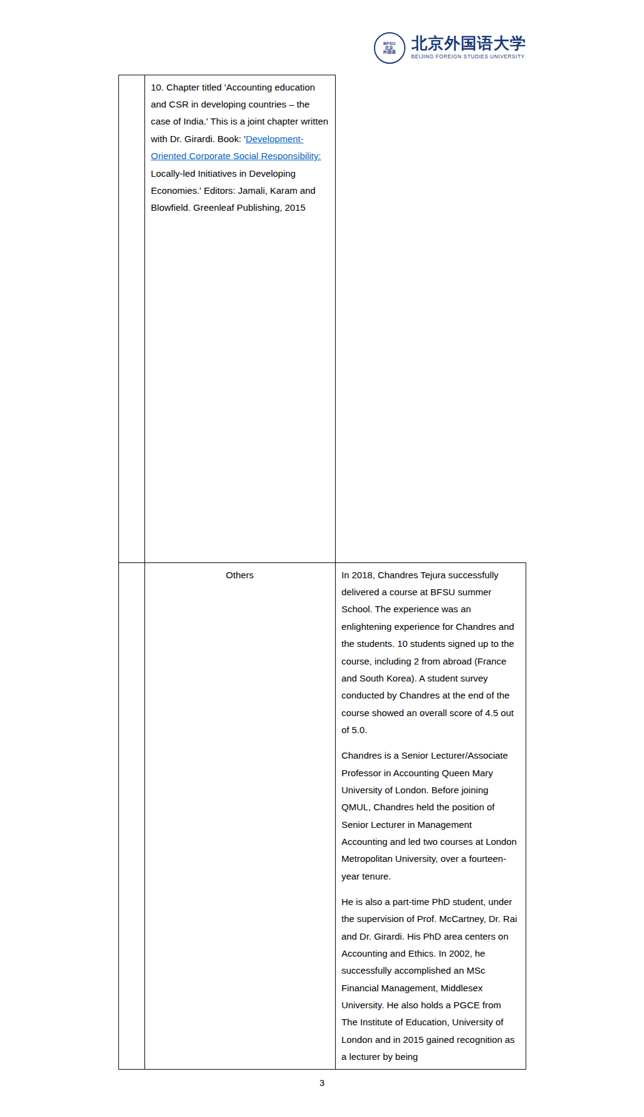BFSU
北京
外国语
北京外国语大学
Beijing Foreign Studies University
| | 10. Chapter titled 'Accounting education and CSR in developing countries – the case of India.' This is a joint chapter written with Dr. Girardi. Book: ' Development-Oriented Corporate Social Responsibility: Locally-led Initiatives in Developing Economies.' Editors: Jamali, Karam and Blowfield. Greenleaf Publishing, 2015 |
| | Others | In 2018, Chandres Tejura successfully delivered a course at BFSU summer School. The experience was an enlightening experience for Chandres and the students. 10 students signed up to the course, including 2 from abroad (France and South Korea). A student survey conducted by Chandres at the end of the course showed an overall score of 4.5 out of 5.0. Chandres is a Senior Lecturer/Associate Professor in Accounting Queen Mary University of London. Before joining QMUL, Chandres held the position of Senior Lecturer in Management Accounting and led two courses at London Metropolitan University, over a fourteen-year tenure. He is also a part-time PhD student, under the supervision of Prof. McCartney, Dr. Rai and Dr. Girardi. His PhD area centers on Accounting and Ethics. In 2002, he successfully accomplished an MSc Financial Management, Middlesex University. He also holds a PGCE from The Institute of Education, University of London and in 2015 gained recognition as a lecturer by being |
3